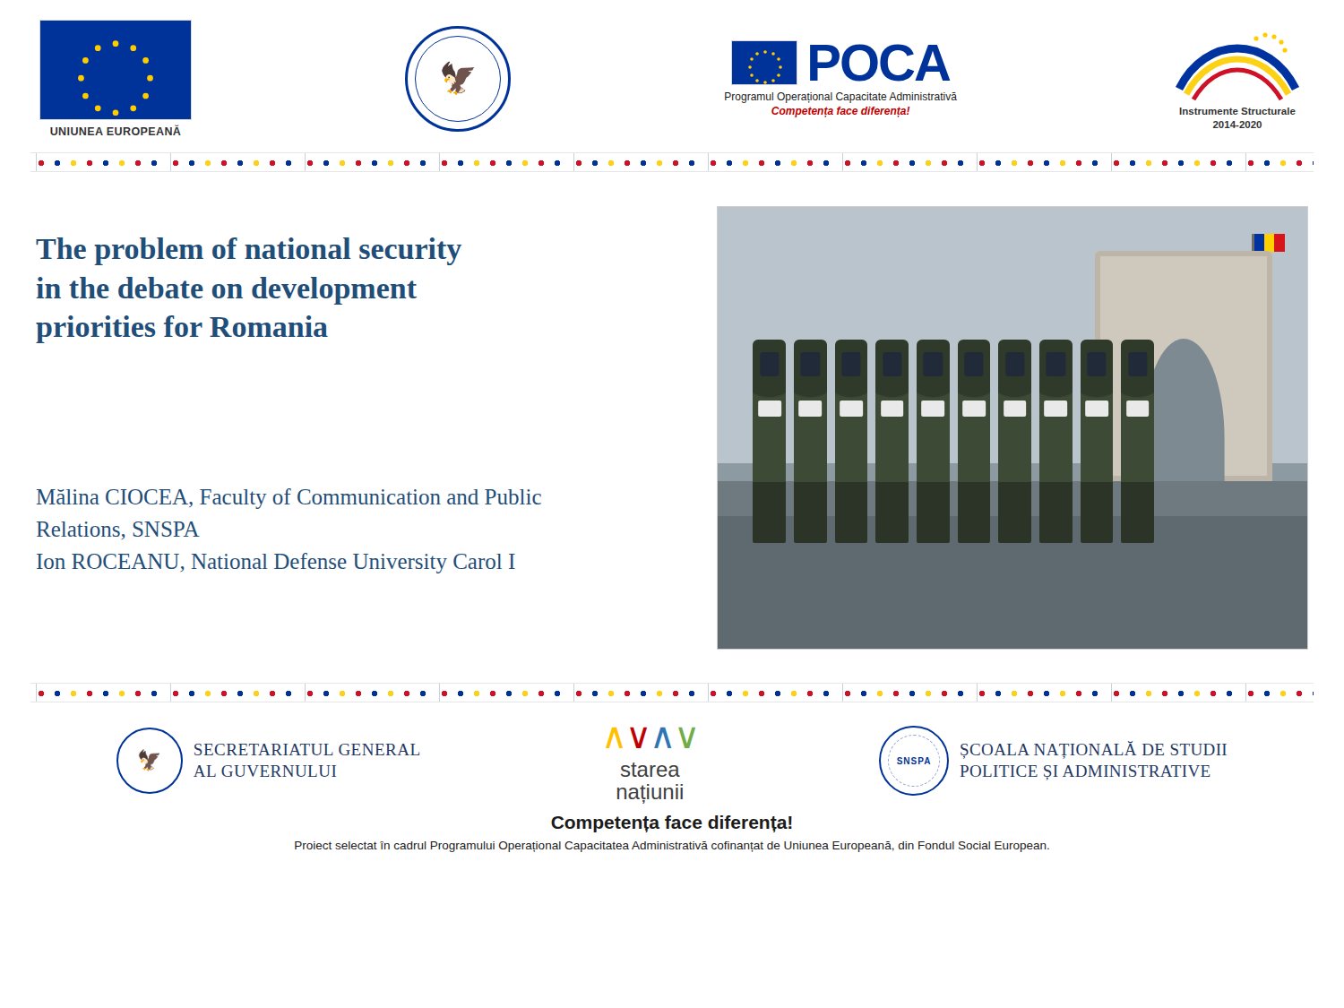UNIUNEA EUROPEANĂ
🦅
POCA
Programul Operațional Capacitate Administrativă
Competența face diferența!
Instrumente Structurale
2014-2020
The problem of national security
in the debate on development
priorities for Romania
Mălina CIOCEA, Faculty of Communication and Public Relations, SNSPA
Ion ROCEANU, National Defense University Carol I
🦅
SECRETARIATUL GENERAL
AL GUVERNULUI
∧∨∧∨
starea
națiunii
SNSPA
ȘCOALA NAȚIONALĂ DE STUDII
POLITICE ȘI ADMINISTRATIVE
Competența face diferența!
Proiect selectat în cadrul Programului Operațional Capacitatea Administrativă cofinanțat de Uniunea Europeană, din Fondul Social European.